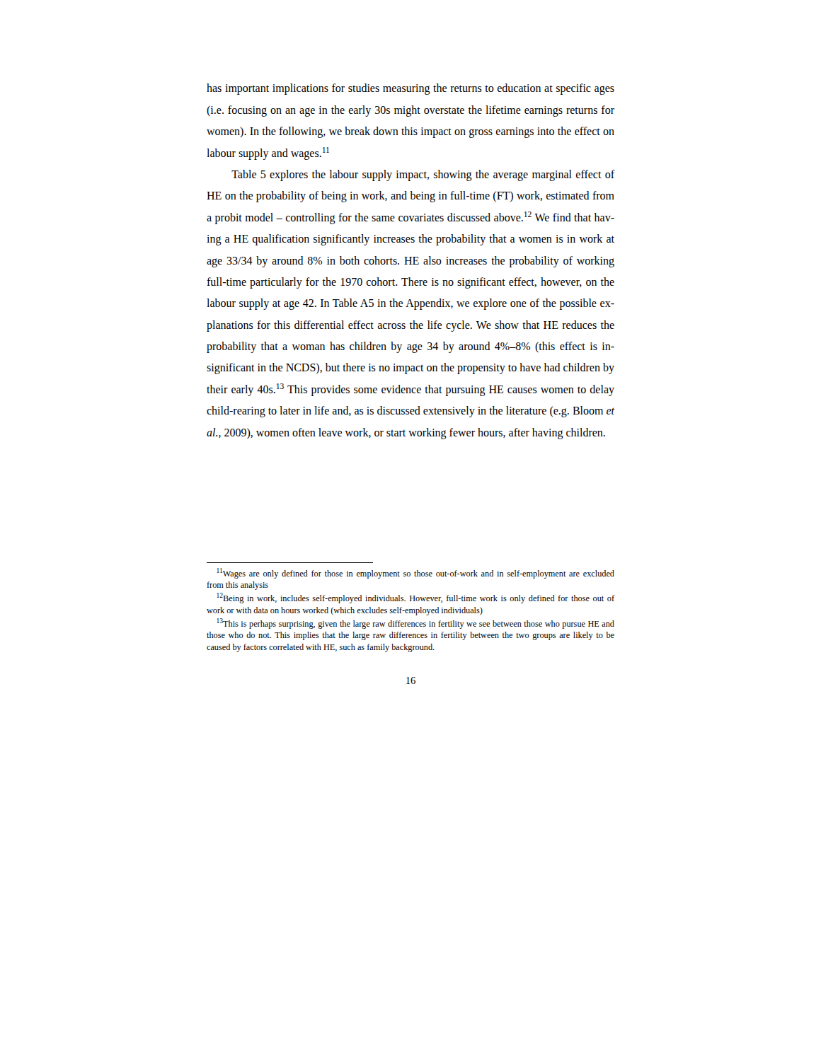has important implications for studies measuring the returns to education at specific ages (i.e. focusing on an age in the early 30s might overstate the lifetime earnings returns for women). In the following, we break down this impact on gross earnings into the effect on labour supply and wages.11
Table 5 explores the labour supply impact, showing the average marginal effect of HE on the probability of being in work, and being in full-time (FT) work, estimated from a probit model – controlling for the same covariates discussed above.12 We find that having a HE qualification significantly increases the probability that a women is in work at age 33/34 by around 8% in both cohorts. HE also increases the probability of working full-time particularly for the 1970 cohort. There is no significant effect, however, on the labour supply at age 42. In Table A5 in the Appendix, we explore one of the possible explanations for this differential effect across the life cycle. We show that HE reduces the probability that a woman has children by age 34 by around 4%–8% (this effect is insignificant in the NCDS), but there is no impact on the propensity to have had children by their early 40s.13 This provides some evidence that pursuing HE causes women to delay child-rearing to later in life and, as is discussed extensively in the literature (e.g. Bloom et al., 2009), women often leave work, or start working fewer hours, after having children.
11Wages are only defined for those in employment so those out-of-work and in self-employment are excluded from this analysis
12Being in work, includes self-employed individuals. However, full-time work is only defined for those out of work or with data on hours worked (which excludes self-employed individuals)
13This is perhaps surprising, given the large raw differences in fertility we see between those who pursue HE and those who do not. This implies that the large raw differences in fertility between the two groups are likely to be caused by factors correlated with HE, such as family background.
16